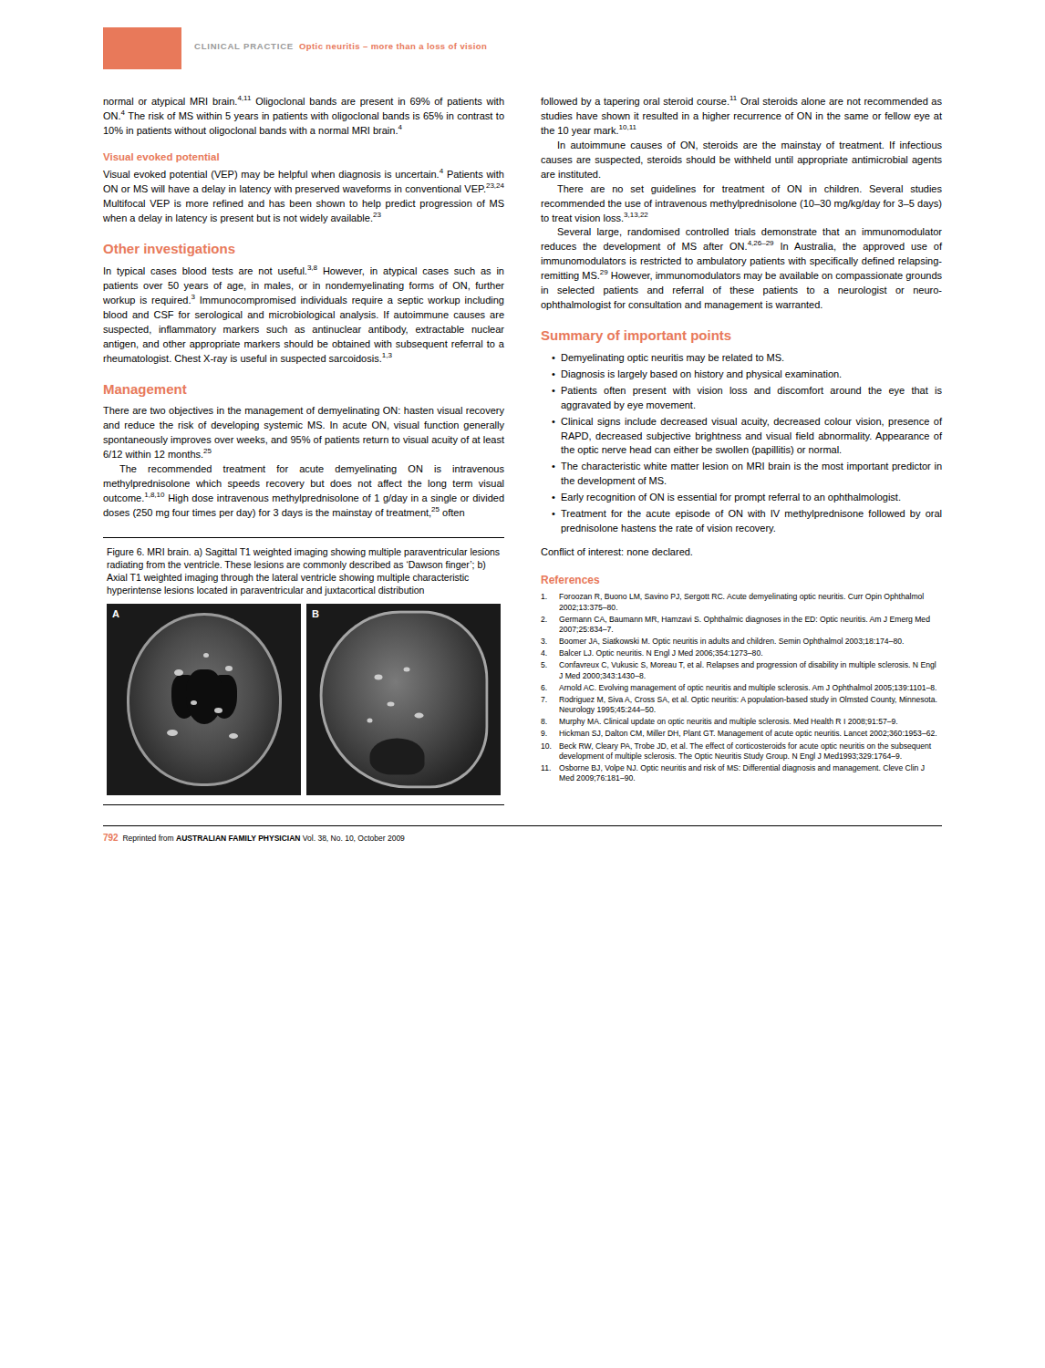CLINICAL PRACTICE Optic neuritis – more than a loss of vision
normal or atypical MRI brain.4,11 Oligoclonal bands are present in 69% of patients with ON.4 The risk of MS within 5 years in patients with oligoclonal bands is 65% in contrast to 10% in patients without oligoclonal bands with a normal MRI brain.4
Visual evoked potential
Visual evoked potential (VEP) may be helpful when diagnosis is uncertain.4 Patients with ON or MS will have a delay in latency with preserved waveforms in conventional VEP.23,24 Multifocal VEP is more refined and has been shown to help predict progression of MS when a delay in latency is present but is not widely available.23
Other investigations
In typical cases blood tests are not useful.3,8 However, in atypical cases such as in patients over 50 years of age, in males, or in nondemyelinating forms of ON, further workup is required.3 Immunocompromised individuals require a septic workup including blood and CSF for serological and microbiological analysis. If autoimmune causes are suspected, inflammatory markers such as antinuclear antibody, extractable nuclear antigen, and other appropriate markers should be obtained with subsequent referral to a rheumatologist. Chest X-ray is useful in suspected sarcoidosis.1,3
Management
There are two objectives in the management of demyelinating ON: hasten visual recovery and reduce the risk of developing systemic MS. In acute ON, visual function generally spontaneously improves over weeks, and 95% of patients return to visual acuity of at least 6/12 within 12 months.25
The recommended treatment for acute demyelinating ON is intravenous methylprednisolone which speeds recovery but does not affect the long term visual outcome.1,8,10 High dose intravenous methylprednisolone of 1 g/day in a single or divided doses (250 mg four times per day) for 3 days is the mainstay of treatment,25 often
Figure 6. MRI brain. a) Sagittal T1 weighted imaging showing multiple paraventricular lesions radiating from the ventricle. These lesions are commonly described as ‘Dawson finger’; b) Axial T1 weighted imaging through the lateral ventricle showing multiple characteristic hyperintense lesions located in paraventricular and juxtacortical distribution
A
B
followed by a tapering oral steroid course.11 Oral steroids alone are not recommended as studies have shown it resulted in a higher recurrence of ON in the same or fellow eye at the 10 year mark.10,11
In autoimmune causes of ON, steroids are the mainstay of treatment. If infectious causes are suspected, steroids should be withheld until appropriate antimicrobial agents are instituted.
There are no set guidelines for treatment of ON in children. Several studies recommended the use of intravenous methylprednisolone (10–30 mg/kg/day for 3–5 days) to treat vision loss.3,13,22
Several large, randomised controlled trials demonstrate that an immunomodulator reduces the development of MS after ON.4,26–29 In Australia, the approved use of immunomodulators is restricted to ambulatory patients with specifically defined relapsing-remitting MS.29 However, immunomodulators may be available on compassionate grounds in selected patients and referral of these patients to a neurologist or neuro-ophthalmologist for consultation and management is warranted.
Summary of important points
Demyelinating optic neuritis may be related to MS.
Diagnosis is largely based on history and physical examination.
Patients often present with vision loss and discomfort around the eye that is aggravated by eye movement.
Clinical signs include decreased visual acuity, decreased colour vision, presence of RAPD, decreased subjective brightness and visual field abnormality. Appearance of the optic nerve head can either be swollen (papillitis) or normal.
The characteristic white matter lesion on MRI brain is the most important predictor in the development of MS.
Early recognition of ON is essential for prompt referral to an ophthalmologist.
Treatment for the acute episode of ON with IV methylprednisone followed by oral prednisolone hastens the rate of vision recovery.
Conflict of interest: none declared.
References
Foroozan R, Buono LM, Savino PJ, Sergott RC. Acute demyelinating optic neuritis. Curr Opin Ophthalmol 2002;13:375–80.
Germann CA, Baumann MR, Hamzavi S. Ophthalmic diagnoses in the ED: Optic neuritis. Am J Emerg Med 2007;25:834–7.
Boomer JA, Siatkowski M. Optic neuritis in adults and children. Semin Ophthalmol 2003;18:174–80.
Balcer LJ. Optic neuritis. N Engl J Med 2006;354:1273–80.
Confavreux C, Vukusic S, Moreau T, et al. Relapses and progression of disability in multiple sclerosis. N Engl J Med 2000;343:1430–8.
Arnold AC. Evolving management of optic neuritis and multiple sclerosis. Am J Ophthalmol 2005;139:1101–8.
Rodriguez M, Siva A, Cross SA, et al. Optic neuritis: A population-based study in Olmsted County, Minnesota. Neurology 1995;45:244–50.
Murphy MA. Clinical update on optic neuritis and multiple sclerosis. Med Health R I 2008;91:57–9.
Hickman SJ, Dalton CM, Miller DH, Plant GT. Management of acute optic neuritis. Lancet 2002;360:1953–62.
Beck RW, Cleary PA, Trobe JD, et al. The effect of corticosteroids for acute optic neuritis on the subsequent development of multiple sclerosis. The Optic Neuritis Study Group. N Engl J Med1993;329:1764–9.
Osborne BJ, Volpe NJ. Optic neuritis and risk of MS: Differential diagnosis and management. Cleve Clin J Med 2009;76:181–90.
792 Reprinted from AUSTRALIAN FAMILY PHYSICIAN Vol. 38, No. 10, October 2009